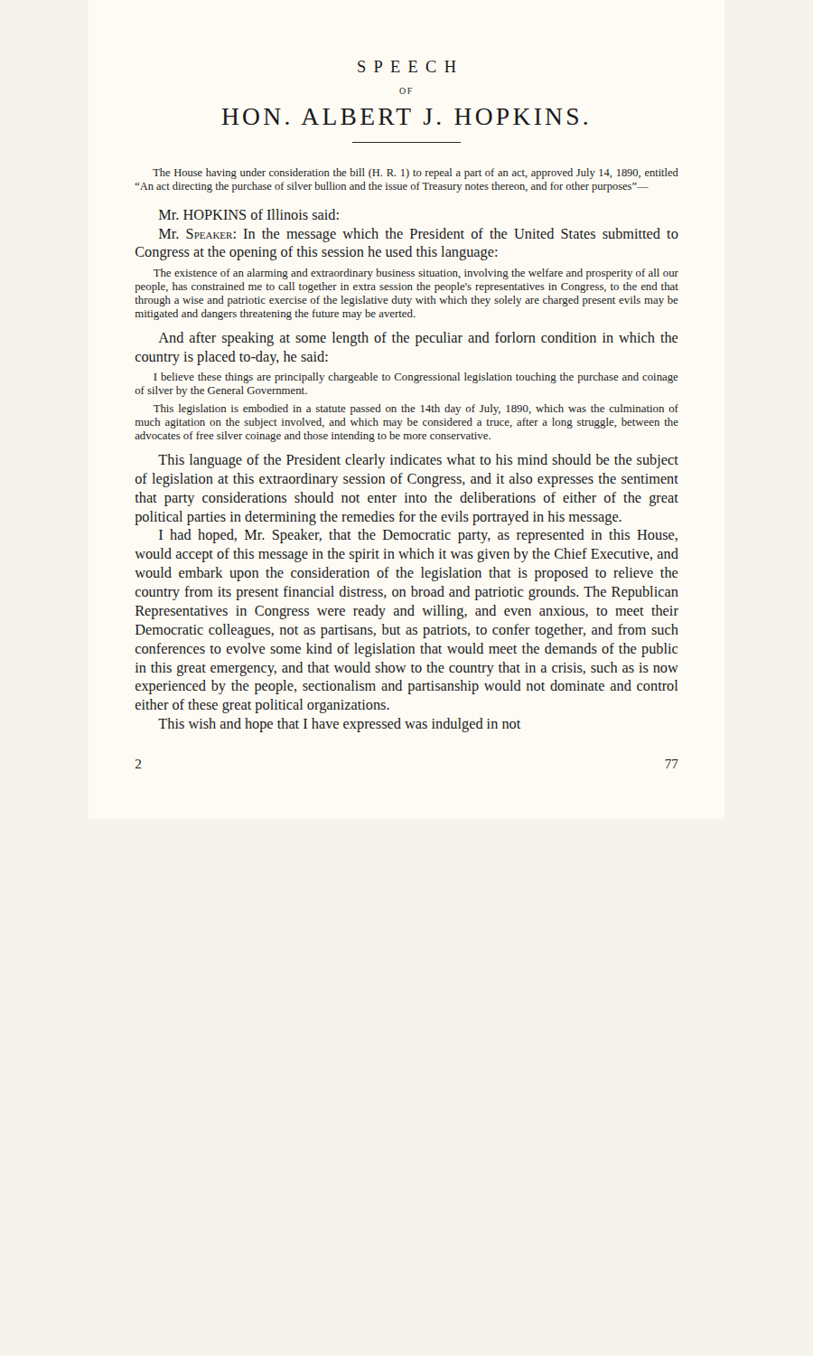SPEECH
OF
HON. ALBERT J. HOPKINS.
The House having under consideration the bill (H. R. 1) to repeal a part of an act, approved July 14, 1890, entitled “An act directing the purchase of silver bullion and the issue of Treasury notes thereon, and for other purposes”—
Mr. HOPKINS of Illinois said:
Mr. Speaker: In the message which the President of the United States submitted to Congress at the opening of this session he used this language:
The existence of an alarming and extraordinary business situation, involving the welfare and prosperity of all our people, has constrained me to call together in extra session the people's representatives in Congress, to the end that through a wise and patriotic exercise of the legislative duty with which they solely are charged present evils may be mitigated and dangers threatening the future may be averted.
And after speaking at some length of the peculiar and forlorn condition in which the country is placed to-day, he said:
I believe these things are principally chargeable to Congressional legislation touching the purchase and coinage of silver by the General Government.
This legislation is embodied in a statute passed on the 14th day of July, 1890, which was the culmination of much agitation on the subject involved, and which may be considered a truce, after a long struggle, between the advocates of free silver coinage and those intending to be more conservative.
This language of the President clearly indicates what to his mind should be the subject of legislation at this extraordinary session of Congress, and it also expresses the sentiment that party considerations should not enter into the deliberations of either of the great political parties in determining the remedies for the evils portrayed in his message.
I had hoped, Mr. Speaker, that the Democratic party, as represented in this House, would accept of this message in the spirit in which it was given by the Chief Executive, and would embark upon the consideration of the legislation that is proposed to relieve the country from its present financial distress, on broad and patriotic grounds. The Republican Representatives in Congress were ready and willing, and even anxious, to meet their Democratic colleagues, not as partisans, but as patriots, to confer together, and from such conferences to evolve some kind of legislation that would meet the demands of the public in this great emergency, and that would show to the country that in a crisis, such as is now experienced by the people, sectionalism and partisanship would not dominate and control either of these great political organizations.
This wish and hope that I have expressed was indulged in not
2 77